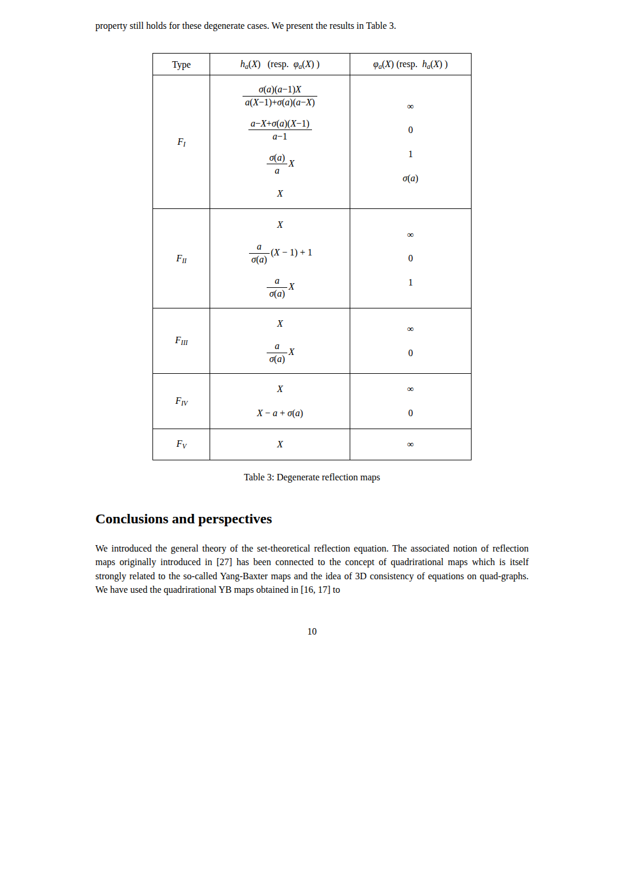property still holds for these degenerate cases. We present the results in Table 3.
| Type | h a ( X ) (resp. φ a ( X ) ) | φ a ( X ) (resp. h a ( X ) ) |
| --- | --- | --- |
| F I | σ ( a )( a −1) X a ( X −1)+ σ ( a )( a − X ) a − X + σ ( a )( X −1) a −1 σ ( a ) a X X | ∞ 0 1 σ ( a ) |
| F II | X a σ ( a ) ( X − 1) + 1 a σ ( a ) X | ∞ 0 1 |
| F III | X a σ ( a ) X | ∞ 0 |
| F IV | X X − a + σ ( a ) | ∞ 0 |
| F V | X | ∞ |
Table 3: Degenerate reflection maps
Conclusions and perspectives
We introduced the general theory of the set-theoretical reflection equation. The associated notion of reflection maps originally introduced in [27] has been connected to the concept of quadrirational maps which is itself strongly related to the so-called Yang-Baxter maps and the idea of 3D consistency of equations on quad-graphs. We have used the quadrirational YB maps obtained in [16, 17] to
10